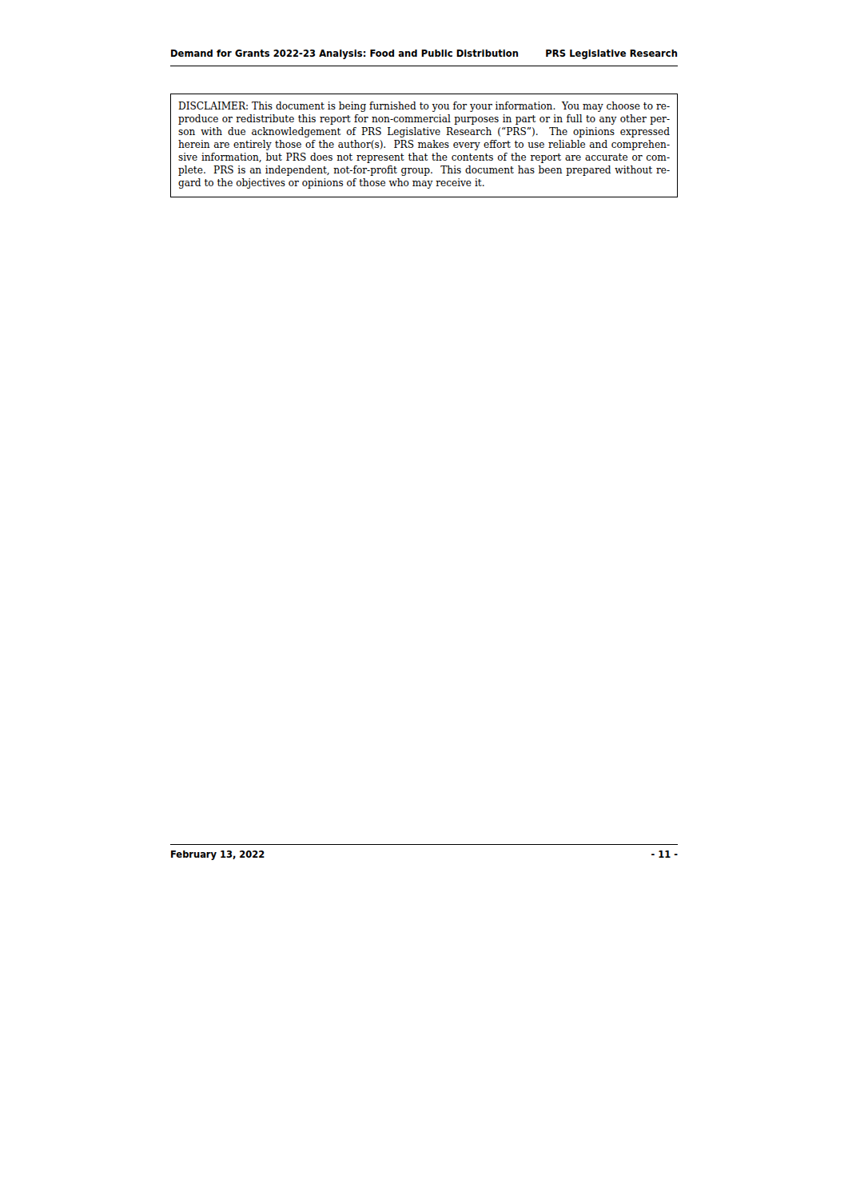Demand for Grants 2022-23 Analysis: Food and Public Distribution
PRS Legislative Research
DISCLAIMER: This document is being furnished to you for your information. You may choose to reproduce or redistribute this report for non-commercial purposes in part or in full to any other person with due acknowledgement of PRS Legislative Research (“PRS”). The opinions expressed herein are entirely those of the author(s). PRS makes every effort to use reliable and comprehensive information, but PRS does not represent that the contents of the report are accurate or complete. PRS is an independent, not-for-profit group. This document has been prepared without regard to the objectives or opinions of those who may receive it.
February 13, 2022
- 11 -